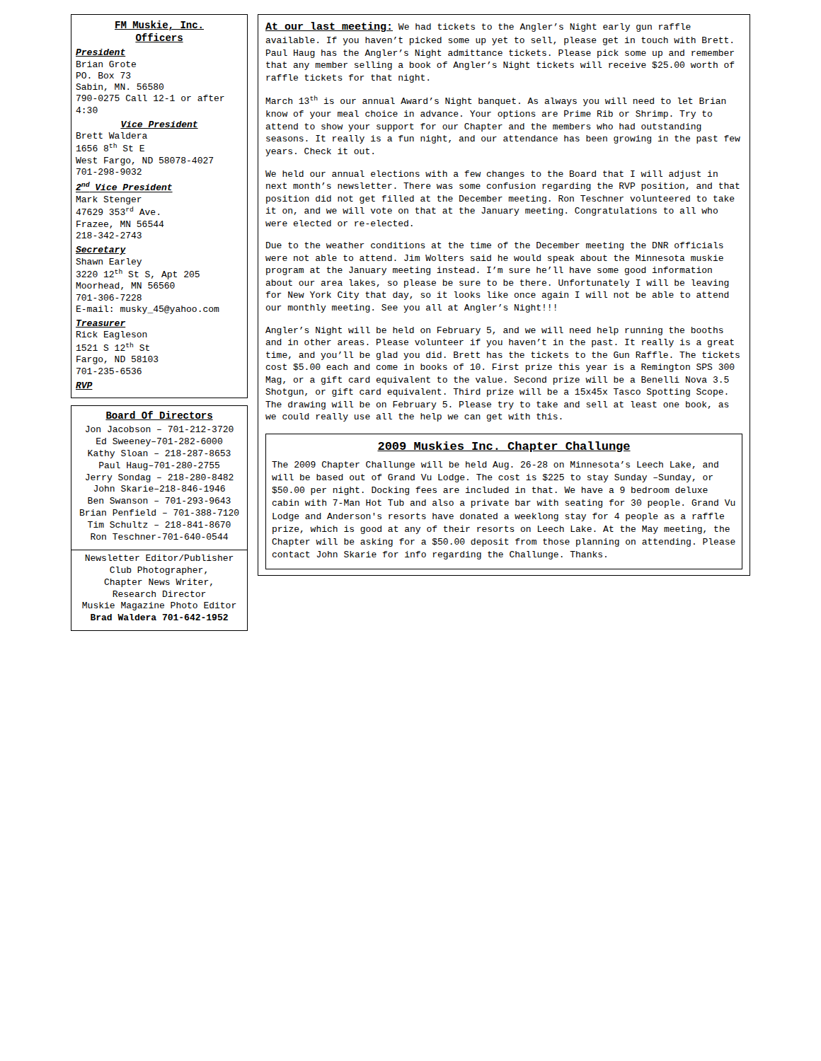FM Muskie, Inc.
Officers
President
Brian Grote
PO. Box 73
Sabin, MN. 56580
790-0275 Call 12-1 or after 4:30
Vice President
Brett Waldera
1656 8th St E
West Fargo, ND 58078-4027
701-298-9032
2nd Vice President
Mark Stenger
47629 353rd Ave.
Frazee, MN 56544
218-342-2743
Secretary
Shawn Earley
3220 12th St S, Apt 205
Moorhead, MN 56560
701-306-7228
E-mail: musky_45@yahoo.com
Treasurer
Rick Eagleson
1521 S 12th St
Fargo, ND 58103
701-235-6536
RVP
Board Of Directors
Jon Jacobson – 701-212-3720
Ed Sweeney–701-282-6000
Kathy Sloan – 218-287-8653
Paul Haug–701-280-2755
Jerry Sondag – 218-280-8482
John Skarie–218-846-1946
Ben Swanson – 701-293-9643
Brian Penfield – 701-388-7120
Tim Schultz – 218-841-8670
Ron Teschner-701-640-0544
Newsletter Editor/Publisher
Club Photographer,
Chapter News Writer,
Research Director
Muskie Magazine Photo Editor
Brad Waldera 701-642-1952
At our last meeting: We had tickets to the Angler’s Night early gun raffle available. If you haven’t picked some up yet to sell, please get in touch with Brett. Paul Haug has the Angler’s Night admittance tickets. Please pick some up and remember that any member selling a book of Angler’s Night tickets will receive $25.00 worth of raffle tickets for that night.
March 13th is our annual Award’s Night banquet. As always you will need to let Brian know of your meal choice in advance. Your options are Prime Rib or Shrimp. Try to attend to show your support for our Chapter and the members who had outstanding seasons. It really is a fun night, and our attendance has been growing in the past few years. Check it out.
We held our annual elections with a few changes to the Board that I will adjust in next month’s newsletter. There was some confusion regarding the RVP position, and that position did not get filled at the December meeting. Ron Teschner volunteered to take it on, and we will vote on that at the January meeting. Congratulations to all who were elected or re-elected.
Due to the weather conditions at the time of the December meeting the DNR officials were not able to attend. Jim Wolters said he would speak about the Minnesota muskie program at the January meeting instead. I’m sure he’ll have some good information about our area lakes, so please be sure to be there. Unfortunately I will be leaving for New York City that day, so it looks like once again I will not be able to attend our monthly meeting. See you all at Angler’s Night!!!
Angler’s Night will be held on February 5, and we will need help running the booths and in other areas. Please volunteer if you haven’t in the past. It really is a great time, and you’ll be glad you did. Brett has the tickets to the Gun Raffle. The tickets cost $5.00 each and come in books of 10. First prize this year is a Remington SPS 300 Mag, or a gift card equivalent to the value. Second prize will be a Benelli Nova 3.5 Shotgun, or gift card equivalent. Third prize will be a 15x45x Tasco Spotting Scope. The drawing will be on February 5. Please try to take and sell at least one book, as we could really use all the help we can get with this.
2009 Muskies Inc. Chapter Challunge
The 2009 Chapter Challunge will be held Aug. 26-28 on Minnesota’s Leech Lake, and will be based out of Grand Vu Lodge. The cost is $225 to stay Sunday –Sunday, or $50.00 per night. Docking fees are included in that. We have a 9 bedroom deluxe cabin with 7-Man Hot Tub and also a private bar with seating for 30 people. Grand Vu Lodge and Anderson's resorts have donated a weeklong stay for 4 people as a raffle prize, which is good at any of their resorts on Leech Lake. At the May meeting, the Chapter will be asking for a $50.00 deposit from those planning on attending. Please contact John Skarie for info regarding the Challunge. Thanks.